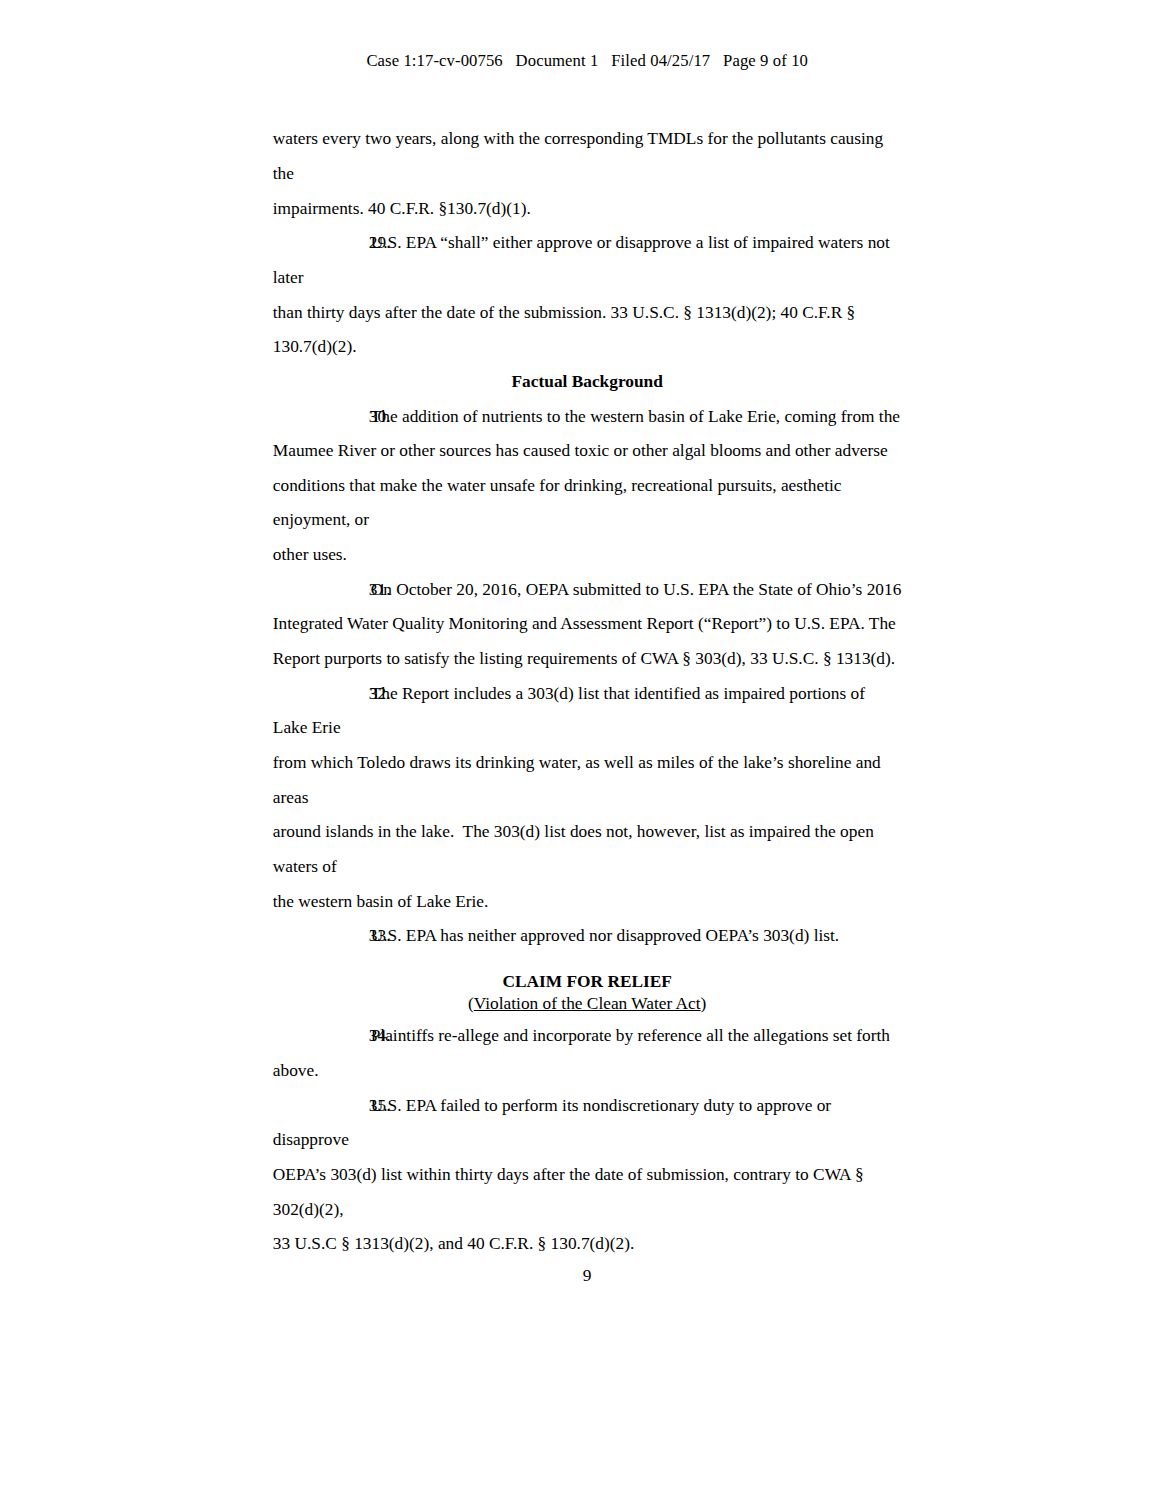Case 1:17-cv-00756 Document 1 Filed 04/25/17 Page 9 of 10
waters every two years, along with the corresponding TMDLs for the pollutants causing the
impairments. 40 C.F.R. §130.7(d)(1).
29. U.S. EPA “shall” either approve or disapprove a list of impaired waters not later
than thirty days after the date of the submission. 33 U.S.C. § 1313(d)(2); 40 C.F.R § 130.7(d)(2).
Factual Background
30. The addition of nutrients to the western basin of Lake Erie, coming from the
Maumee River or other sources has caused toxic or other algal blooms and other adverse
conditions that make the water unsafe for drinking, recreational pursuits, aesthetic enjoyment, or
other uses.
31. On October 20, 2016, OEPA submitted to U.S. EPA the State of Ohio’s 2016
Integrated Water Quality Monitoring and Assessment Report (“Report”) to U.S. EPA. The
Report purports to satisfy the listing requirements of CWA § 303(d), 33 U.S.C. § 1313(d).
32. The Report includes a 303(d) list that identified as impaired portions of Lake Erie
from which Toledo draws its drinking water, as well as miles of the lake’s shoreline and areas
around islands in the lake. The 303(d) list does not, however, list as impaired the open waters of
the western basin of Lake Erie.
33. U.S. EPA has neither approved nor disapproved OEPA’s 303(d) list.
CLAIM FOR RELIEF
(Violation of the Clean Water Act)
34. Plaintiffs re-allege and incorporate by reference all the allegations set forth above.
35. U.S. EPA failed to perform its nondiscretionary duty to approve or disapprove
OEPA’s 303(d) list within thirty days after the date of submission, contrary to CWA § 302(d)(2),
33 U.S.C § 1313(d)(2), and 40 C.F.R. § 130.7(d)(2).
9